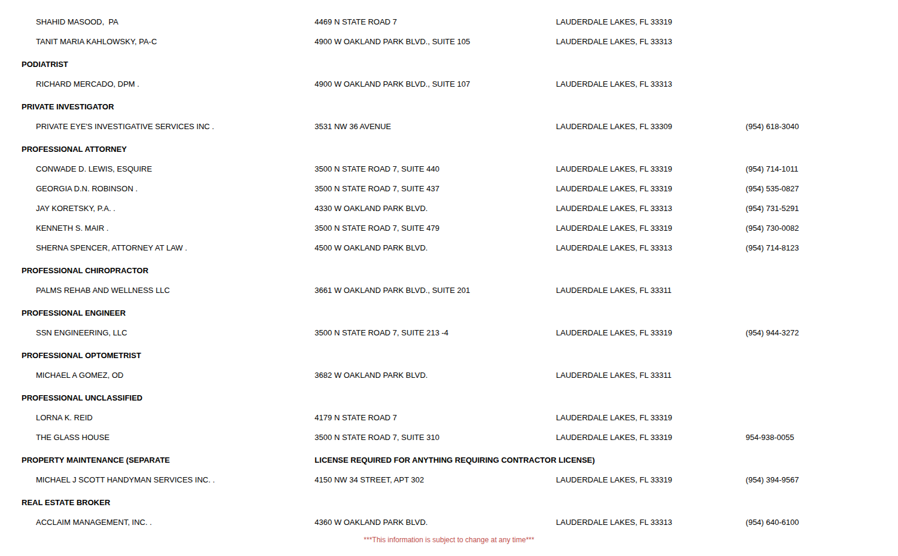| SHAHID MASOOD, PA | 4469 N STATE ROAD 7 | LAUDERDALE LAKES, FL 33319 | |
| TANIT MARIA KAHLOWSKY, PA-C | 4900 W OAKLAND PARK BLVD., SUITE 105 | LAUDERDALE LAKES, FL 33313 | |
| PODIATRIST |
| RICHARD MERCADO, DPM . | 4900 W OAKLAND PARK BLVD., SUITE 107 | LAUDERDALE LAKES, FL 33313 | |
| PRIVATE INVESTIGATOR |
| PRIVATE EYE'S INVESTIGATIVE SERVICES INC . | 3531 NW 36 AVENUE | LAUDERDALE LAKES, FL 33309 | (954) 618-3040 |
| PROFESSIONAL ATTORNEY |
| CONWADE D. LEWIS, ESQUIRE | 3500 N STATE ROAD 7, SUITE 440 | LAUDERDALE LAKES, FL 33319 | (954) 714-1011 |
| GEORGIA D.N. ROBINSON . | 3500 N STATE ROAD 7, SUITE 437 | LAUDERDALE LAKES, FL 33319 | (954) 535-0827 |
| JAY KORETSKY, P.A. . | 4330 W OAKLAND PARK BLVD. | LAUDERDALE LAKES, FL 33313 | (954) 731-5291 |
| KENNETH S. MAIR . | 3500 N STATE ROAD 7, SUITE 479 | LAUDERDALE LAKES, FL 33319 | (954) 730-0082 |
| SHERNA SPENCER, ATTORNEY AT LAW . | 4500 W OAKLAND PARK BLVD. | LAUDERDALE LAKES, FL 33313 | (954) 714-8123 |
| PROFESSIONAL CHIROPRACTOR |
| PALMS REHAB AND WELLNESS LLC | 3661 W OAKLAND PARK BLVD., SUITE 201 | LAUDERDALE LAKES, FL 33311 | |
| PROFESSIONAL ENGINEER |
| SSN ENGINEERING, LLC | 3500 N STATE ROAD 7, SUITE 213 -4 | LAUDERDALE LAKES, FL 33319 | (954) 944-3272 |
| PROFESSIONAL OPTOMETRIST |
| MICHAEL A GOMEZ, OD | 3682 W OAKLAND PARK BLVD. | LAUDERDALE LAKES, FL 33311 | |
| PROFESSIONAL UNCLASSIFIED |
| LORNA K. REID | 4179 N STATE ROAD 7 | LAUDERDALE LAKES, FL 33319 | |
| THE GLASS HOUSE | 3500 N STATE ROAD 7, SUITE 310 | LAUDERDALE LAKES, FL 33319 | 954-938-0055 |
| PROPERTY MAINTENANCE (SEPARATE | LICENSE REQUIRED FOR ANYTHING REQUIRING CONTRACTOR LICENSE) |
| MICHAEL J SCOTT HANDYMAN SERVICES INC. . | 4150 NW 34 STREET, APT 302 | LAUDERDALE LAKES, FL 33319 | (954) 394-9567 |
| REAL ESTATE BROKER |
| ACCLAIM MANAGEMENT, INC. . | 4360 W OAKLAND PARK BLVD. | LAUDERDALE LAKES, FL 33313 | (954) 640-6100 |
***This information is subject to change at any time***